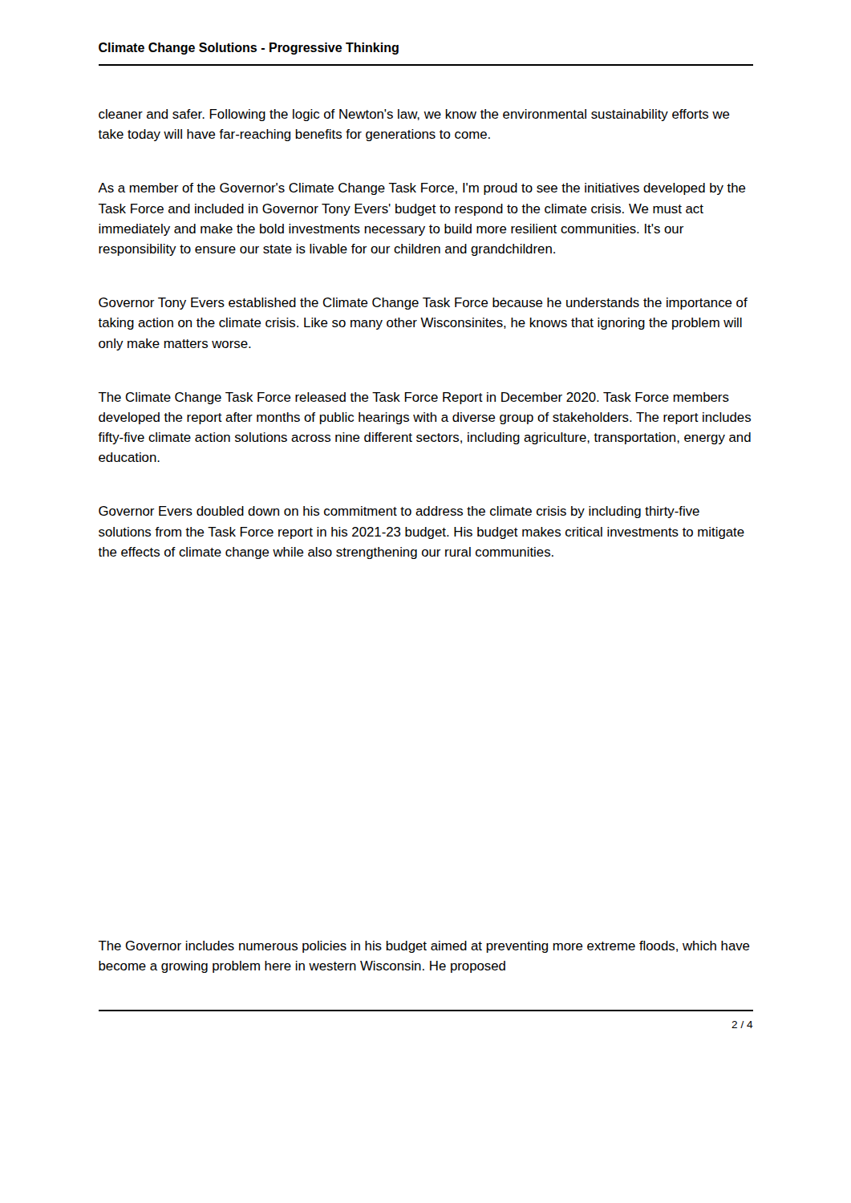Climate Change Solutions - Progressive Thinking
cleaner and safer. Following the logic of Newton's law, we know the environmental sustainability efforts we take today will have far-reaching benefits for generations to come.
As a member of the Governor's Climate Change Task Force, I'm proud to see the initiatives developed by the Task Force and included in Governor Tony Evers' budget to respond to the climate crisis. We must act immediately and make the bold investments necessary to build more resilient communities. It's our responsibility to ensure our state is livable for our children and grandchildren.
Governor Tony Evers established the Climate Change Task Force because he understands the importance of taking action on the climate crisis. Like so many other Wisconsinites, he knows that ignoring the problem will only make matters worse.
The Climate Change Task Force released the Task Force Report in December 2020. Task Force members developed the report after months of public hearings with a diverse group of stakeholders. The report includes fifty-five climate action solutions across nine different sectors, including agriculture, transportation, energy and education.
Governor Evers doubled down on his commitment to address the climate crisis by including thirty-five solutions from the Task Force report in his 2021-23 budget. His budget makes critical investments to mitigate the effects of climate change while also strengthening our rural communities.
The Governor includes numerous policies in his budget aimed at preventing more extreme floods, which have become a growing problem here in western Wisconsin. He proposed
2 / 4